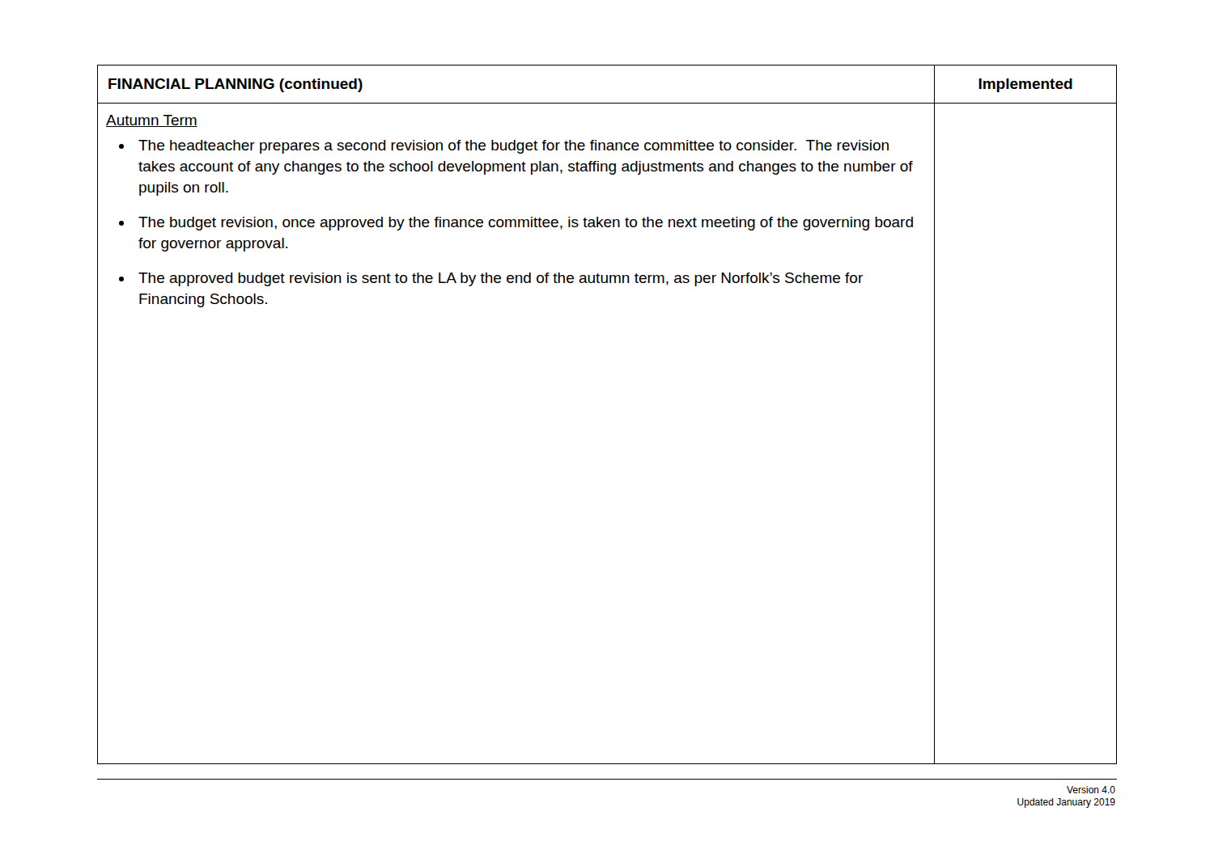| FINANCIAL PLANNING (continued) | Implemented |
| --- | --- |
| Autumn Term The headteacher prepares a second revision of the budget for the finance committee to consider. The revision takes account of any changes to the school development plan, staffing adjustments and changes to the number of pupils on roll. The budget revision, once approved by the finance committee, is taken to the next meeting of the governing board for governor approval. The approved budget revision is sent to the LA by the end of the autumn term, as per Norfolk’s Scheme for Financing Schools. | |
Version 4.0
Updated January 2019